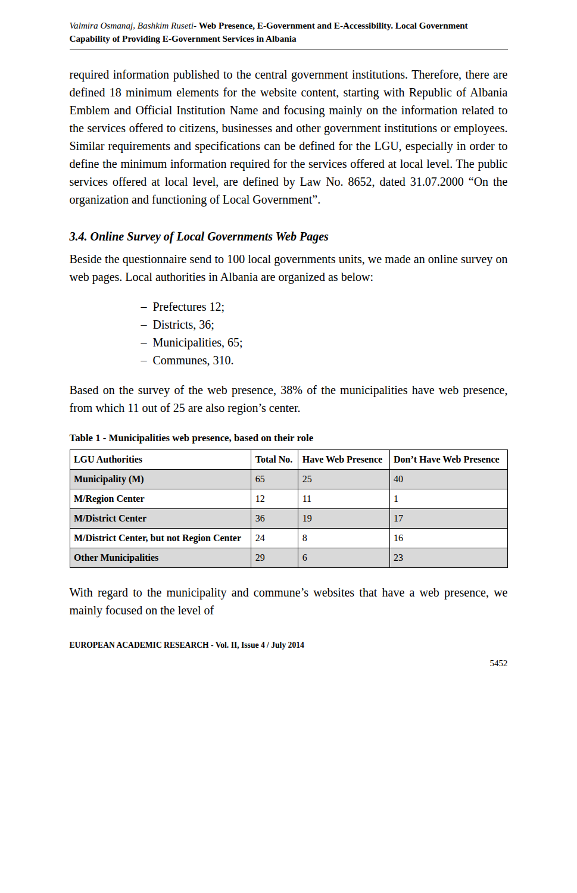Valmira Osmanaj, Bashkim Ruseti- Web Presence, E-Government and E-Accessibility. Local Government Capability of Providing E-Government Services in Albania
required information published to the central government institutions. Therefore, there are defined 18 minimum elements for the website content, starting with Republic of Albania Emblem and Official Institution Name and focusing mainly on the information related to the services offered to citizens, businesses and other government institutions or employees. Similar requirements and specifications can be defined for the LGU, especially in order to define the minimum information required for the services offered at local level. The public services offered at local level, are defined by Law No. 8652, dated 31.07.2000 “On the organization and functioning of Local Government”.
3.4. Online Survey of Local Governments Web Pages
Beside the questionnaire send to 100 local governments units, we made an online survey on web pages. Local authorities in Albania are organized as below:
Prefectures 12;
Districts, 36;
Municipalities, 65;
Communes, 310.
Based on the survey of the web presence, 38% of the municipalities have web presence, from which 11 out of 25 are also region’s center.
Table 1 - Municipalities web presence, based on their role
| LGU Authorities | Total No. | Have Web Presence | Don’t Have Web Presence |
| --- | --- | --- | --- |
| Municipality (M) | 65 | 25 | 40 |
| M/Region Center | 12 | 11 | 1 |
| M/District Center | 36 | 19 | 17 |
| M/District Center, but not Region Center | 24 | 8 | 16 |
| Other Municipalities | 29 | 6 | 23 |
With regard to the municipality and commune’s websites that have a web presence, we mainly focused on the level of
EUROPEAN ACADEMIC RESEARCH - Vol. II, Issue 4 / July 2014
5452